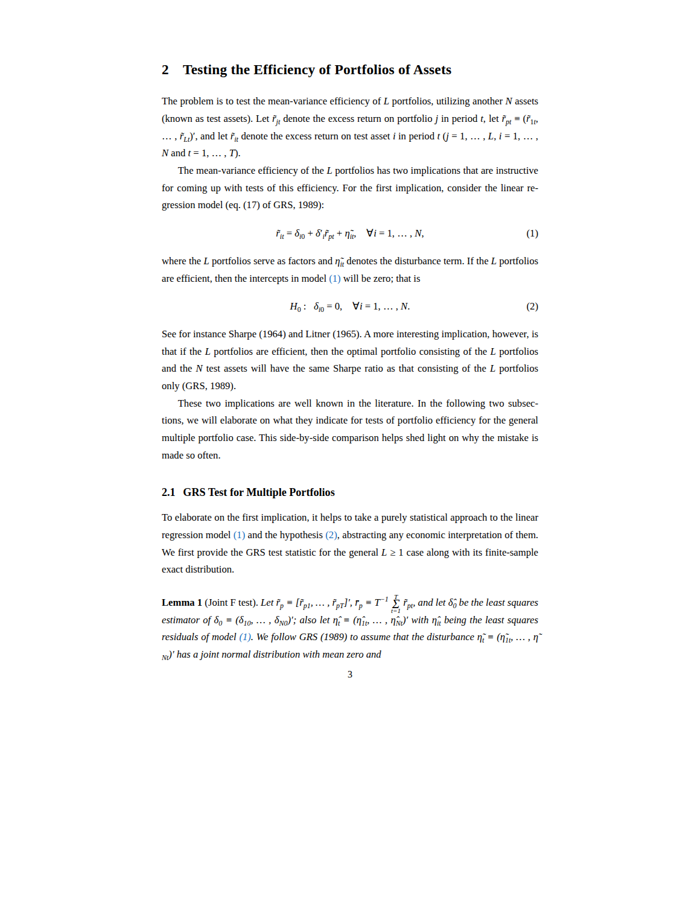2 Testing the Efficiency of Portfolios of Assets
The problem is to test the mean-variance efficiency of L portfolios, utilizing another N assets (known as test assets). Let r̃jt denote the excess return on portfolio j in period t, let r̃pt ≡ (r̃1t, … , r̃Lt)′, and let r̃it denote the excess return on test asset i in period t (j = 1, … , L, i = 1, … , N and t = 1, … , T).
The mean-variance efficiency of the L portfolios has two implications that are instructive for coming up with tests of this efficiency. For the first implication, consider the linear regression model (eq. (17) of GRS, 1989):
r̃it = δi0 + δ′ir̃pt + η̃it, ∀i = 1, … , N, (1)
where the L portfolios serve as factors and η̃it denotes the disturbance term. If the L portfolios are efficient, then the intercepts in model (1) will be zero; that is
H0 : δi0 = 0, ∀i = 1, … , N. (2)
See for instance Sharpe (1964) and Litner (1965). A more interesting implication, however, is that if the L portfolios are efficient, then the optimal portfolio consisting of the L portfolios and the N test assets will have the same Sharpe ratio as that consisting of the L portfolios only (GRS, 1989).
These two implications are well known in the literature. In the following two subsections, we will elaborate on what they indicate for tests of portfolio efficiency for the general multiple portfolio case. This side-by-side comparison helps shed light on why the mistake is made so often.
2.1 GRS Test for Multiple Portfolios
To elaborate on the first implication, it helps to take a purely statistical approach to the linear regression model (1) and the hypothesis (2), abstracting any economic interpretation of them. We first provide the GRS test statistic for the general L ≥ 1 case along with its finite-sample exact distribution.
Lemma 1 (Joint F test). Let r̃p ≡ [r̃p1, … , r̃pT]′, r̄p ≡ T−1 ΣTt=1 r̃pt, and let δ̂0 be the least squares estimator of δ0 ≡ (δ10, … , δN0)′; also let η̂t ≡ (η̂1t, … , η̂Nt)′ with η̂it being the least squares residuals of model (1). We follow GRS (1989) to assume that the disturbance η̃t ≡ (η̃1t, … , η̃Nt)′ has a joint normal distribution with mean zero and
3